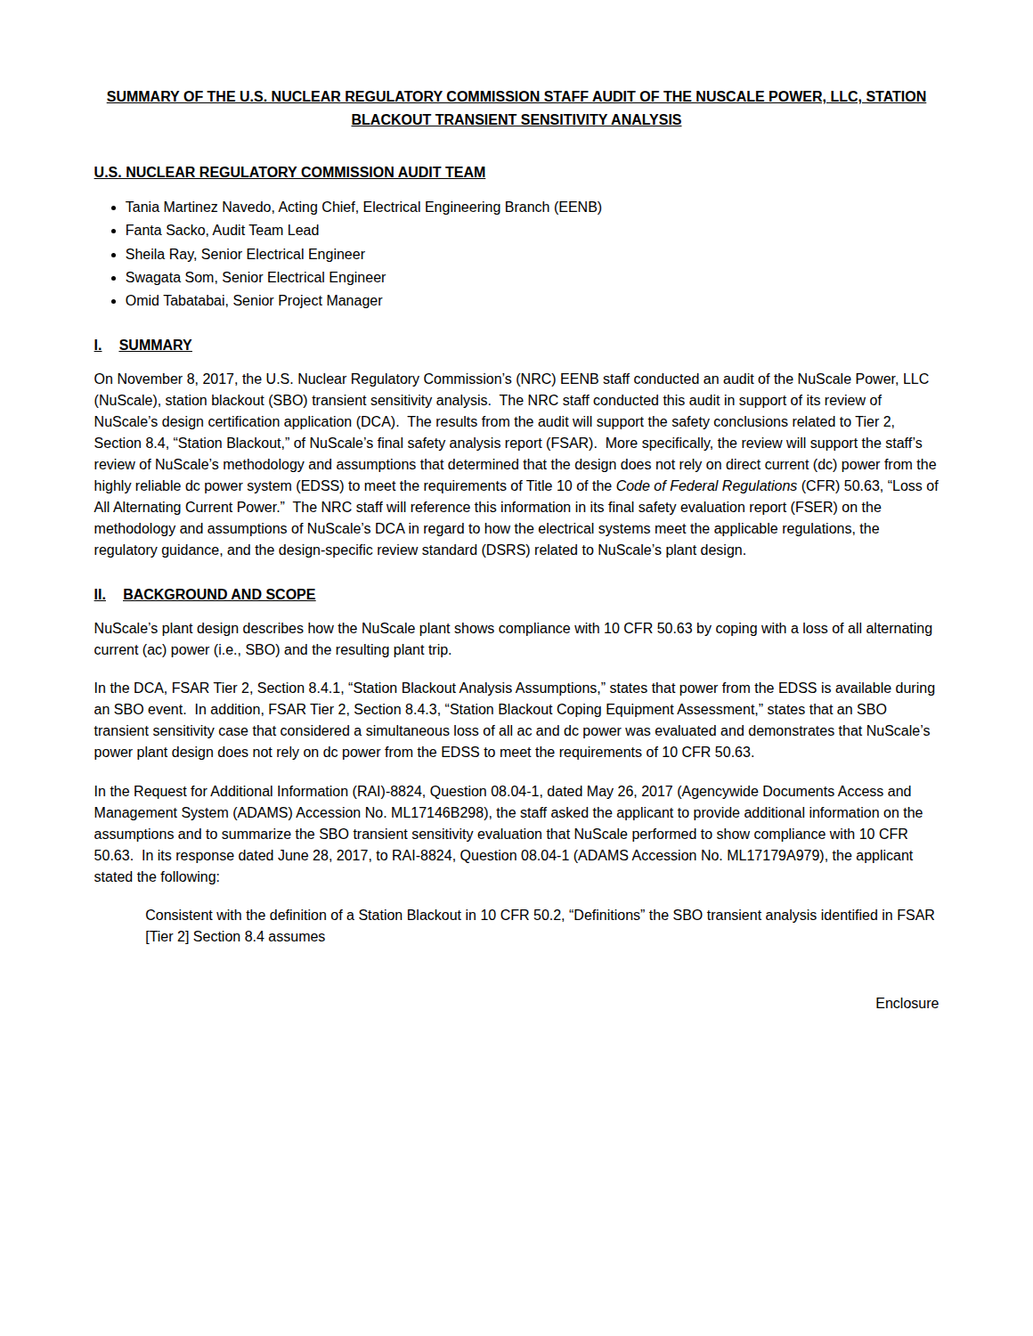SUMMARY OF THE U.S. NUCLEAR REGULATORY COMMISSION STAFF AUDIT OF THE NUSCALE POWER, LLC, STATION BLACKOUT TRANSIENT SENSITIVITY ANALYSIS
U.S. NUCLEAR REGULATORY COMMISSION AUDIT TEAM
Tania Martinez Navedo, Acting Chief, Electrical Engineering Branch (EENB)
Fanta Sacko, Audit Team Lead
Sheila Ray, Senior Electrical Engineer
Swagata Som, Senior Electrical Engineer
Omid Tabatabai, Senior Project Manager
I. SUMMARY
On November 8, 2017, the U.S. Nuclear Regulatory Commission’s (NRC) EENB staff conducted an audit of the NuScale Power, LLC (NuScale), station blackout (SBO) transient sensitivity analysis. The NRC staff conducted this audit in support of its review of NuScale’s design certification application (DCA). The results from the audit will support the safety conclusions related to Tier 2, Section 8.4, “Station Blackout,” of NuScale’s final safety analysis report (FSAR). More specifically, the review will support the staff’s review of NuScale’s methodology and assumptions that determined that the design does not rely on direct current (dc) power from the highly reliable dc power system (EDSS) to meet the requirements of Title 10 of the Code of Federal Regulations (CFR) 50.63, “Loss of All Alternating Current Power.” The NRC staff will reference this information in its final safety evaluation report (FSER) on the methodology and assumptions of NuScale’s DCA in regard to how the electrical systems meet the applicable regulations, the regulatory guidance, and the design-specific review standard (DSRS) related to NuScale’s plant design.
II. BACKGROUND AND SCOPE
NuScale’s plant design describes how the NuScale plant shows compliance with 10 CFR 50.63 by coping with a loss of all alternating current (ac) power (i.e., SBO) and the resulting plant trip.
In the DCA, FSAR Tier 2, Section 8.4.1, “Station Blackout Analysis Assumptions,” states that power from the EDSS is available during an SBO event. In addition, FSAR Tier 2, Section 8.4.3, “Station Blackout Coping Equipment Assessment,” states that an SBO transient sensitivity case that considered a simultaneous loss of all ac and dc power was evaluated and demonstrates that NuScale’s power plant design does not rely on dc power from the EDSS to meet the requirements of 10 CFR 50.63.
In the Request for Additional Information (RAI)-8824, Question 08.04-1, dated May 26, 2017 (Agencywide Documents Access and Management System (ADAMS) Accession No. ML17146B298), the staff asked the applicant to provide additional information on the assumptions and to summarize the SBO transient sensitivity evaluation that NuScale performed to show compliance with 10 CFR 50.63. In its response dated June 28, 2017, to RAI-8824, Question 08.04-1 (ADAMS Accession No. ML17179A979), the applicant stated the following:
Consistent with the definition of a Station Blackout in 10 CFR 50.2, “Definitions” the SBO transient analysis identified in FSAR [Tier 2] Section 8.4 assumes
Enclosure